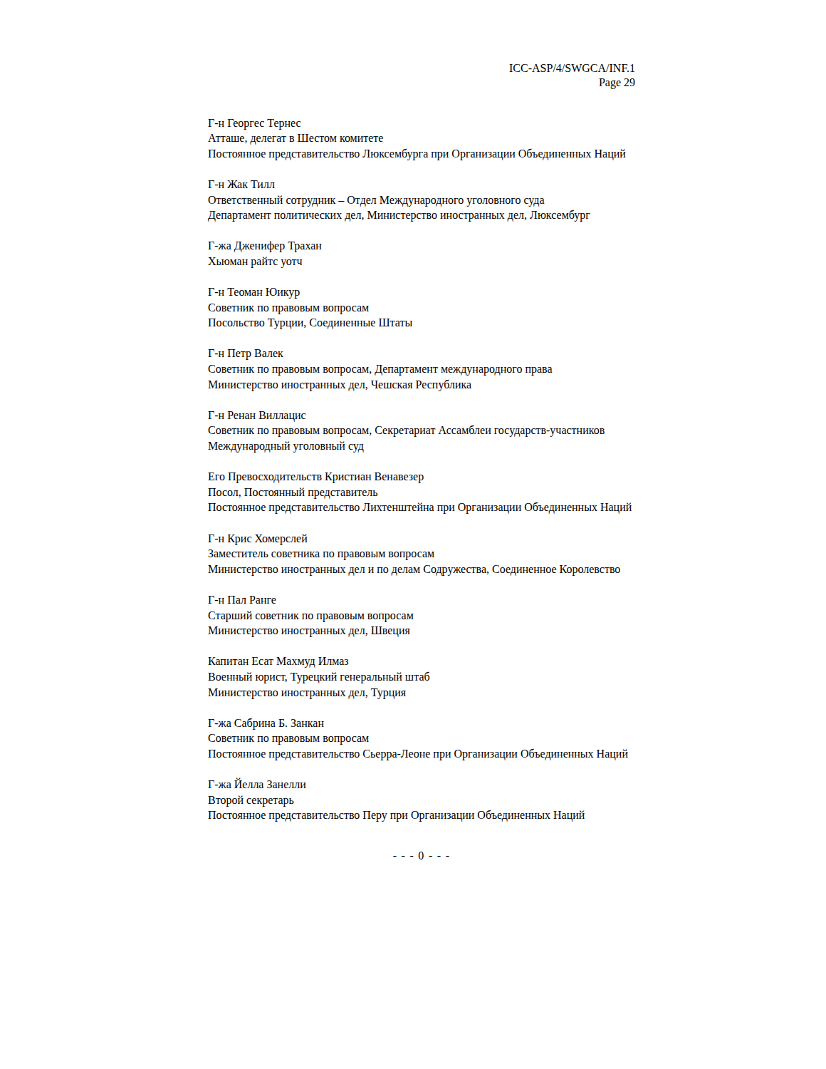ICC-ASP/4/SWGCA/INF.1 Page 29
Г-н Георгес Тернес
Атташе, делегат в Шестом комитете
Постоянное представительство Люксембурга при Организации Объединенных Наций
Г-н Жак Тилл
Ответственный сотрудник – Отдел Международного уголовного суда
Департамент политических дел, Министерство иностранных дел, Люксембург
Г-жа Дженифер Трахан
Хьюман райтс уотч
Г-н Теоман Юикур
Советник по правовым вопросам
Посольство Турции, Соединенные Штаты
Г-н Петр Валек
Советник по правовым вопросам, Департамент международного права
Министерство иностранных дел, Чешская Республика
Г-н Ренан Виллацис
Советник по правовым вопросам, Секретариат Ассамблеи государств-участников
Международный уголовный суд
Его Превосходительств Кристиан Венавезер
Посол, Постоянный представитель
Постоянное представительство Лихтенштейна при Организации Объединенных Наций
Г-н Крис Хомерслей
Заместитель советника по правовым вопросам
Министерство иностранных дел и по делам Содружества, Соединенное Королевство
Г-н Пал Ранге
Старший советник по правовым вопросам
Министерство иностранных дел, Швеция
Капитан Есат Махмуд Илмаз
Военный юрист, Турецкий генеральный штаб
Министерство иностранных дел, Турция
Г-жа Сабрина Б. Занкан
Советник по правовым вопросам
Постоянное представительство Сьерра-Леоне при Организации Объединенных Наций
Г-жа Йелла Занелли
Второй секретарь
Постоянное представительство Перу при Организации Объединенных Наций
- - - 0 - - -